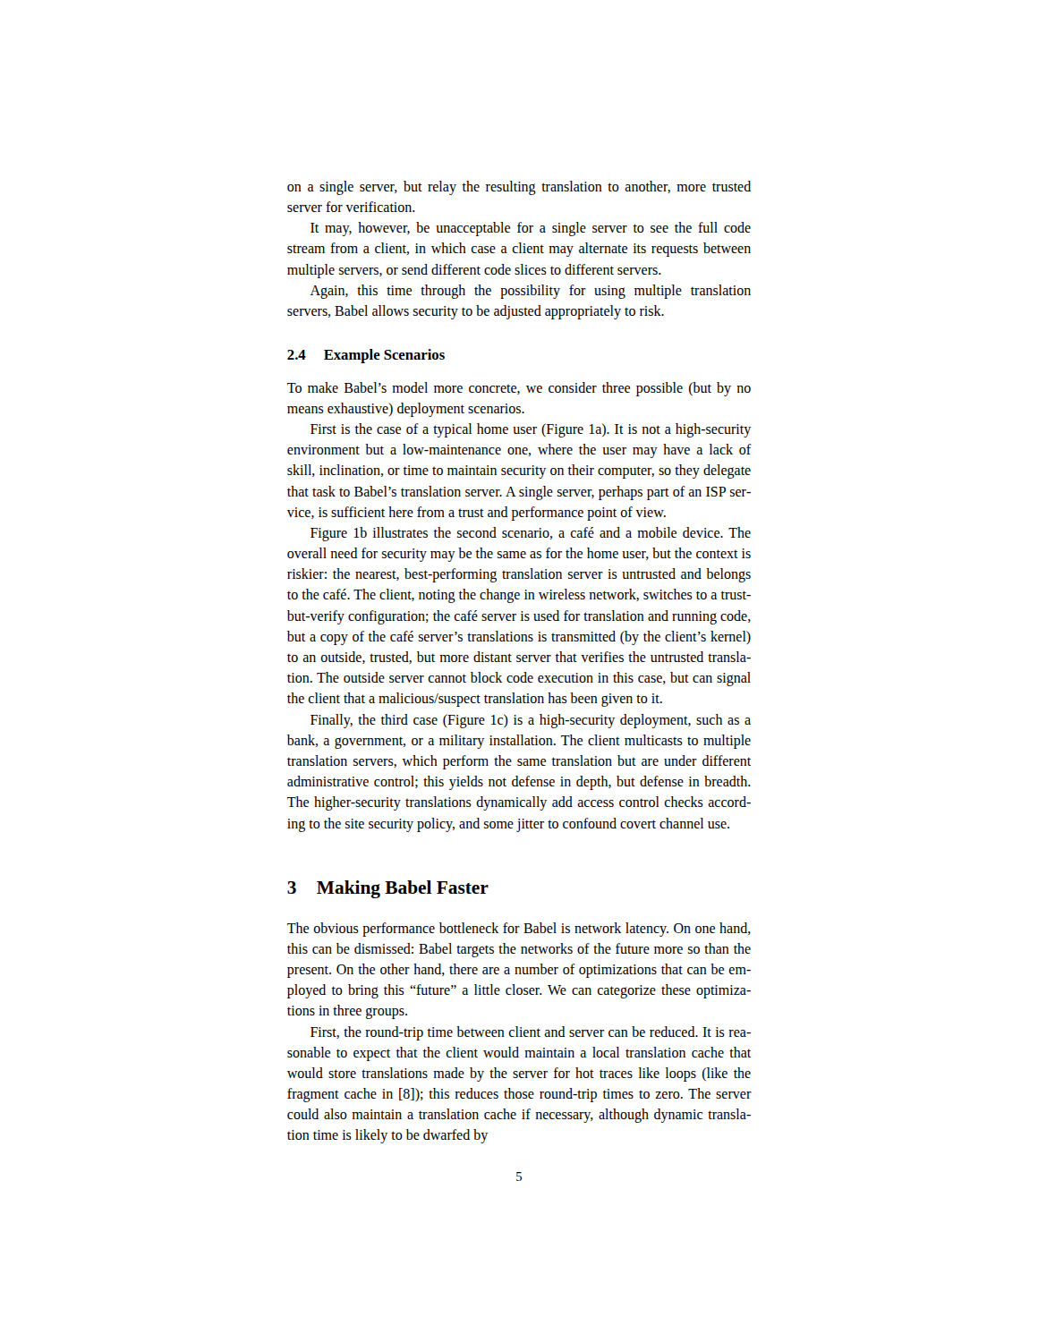on a single server, but relay the resulting translation to another, more trusted server for verification.
It may, however, be unacceptable for a single server to see the full code stream from a client, in which case a client may alternate its requests between multiple servers, or send different code slices to different servers.
Again, this time through the possibility for using multiple translation servers, Babel allows security to be adjusted appropriately to risk.
2.4 Example Scenarios
To make Babel’s model more concrete, we consider three possible (but by no means exhaustive) deployment scenarios.
First is the case of a typical home user (Figure 1a). It is not a high-security environment but a low-maintenance one, where the user may have a lack of skill, inclination, or time to maintain security on their computer, so they delegate that task to Babel’s translation server. A single server, perhaps part of an ISP service, is sufficient here from a trust and performance point of view.
Figure 1b illustrates the second scenario, a café and a mobile device. The overall need for security may be the same as for the home user, but the context is riskier: the nearest, best-performing translation server is untrusted and belongs to the café. The client, noting the change in wireless network, switches to a trust-but-verify configuration; the café server is used for translation and running code, but a copy of the café server’s translations is transmitted (by the client’s kernel) to an outside, trusted, but more distant server that verifies the untrusted translation. The outside server cannot block code execution in this case, but can signal the client that a malicious/suspect translation has been given to it.
Finally, the third case (Figure 1c) is a high-security deployment, such as a bank, a government, or a military installation. The client multicasts to multiple translation servers, which perform the same translation but are under different administrative control; this yields not defense in depth, but defense in breadth. The higher-security translations dynamically add access control checks according to the site security policy, and some jitter to confound covert channel use.
3 Making Babel Faster
The obvious performance bottleneck for Babel is network latency. On one hand, this can be dismissed: Babel targets the networks of the future more so than the present. On the other hand, there are a number of optimizations that can be employed to bring this “future” a little closer. We can categorize these optimizations in three groups.
First, the round-trip time between client and server can be reduced. It is reasonable to expect that the client would maintain a local translation cache that would store translations made by the server for hot traces like loops (like the fragment cache in [8]); this reduces those round-trip times to zero. The server could also maintain a translation cache if necessary, although dynamic translation time is likely to be dwarfed by
5